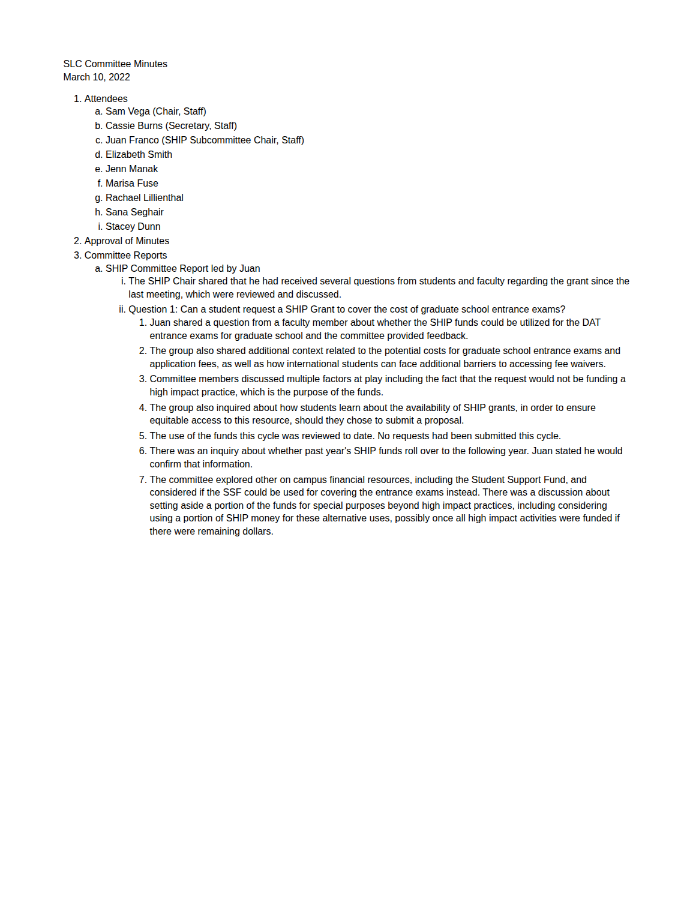SLC Committee Minutes
March 10, 2022
Attendees
Sam Vega (Chair, Staff)
Cassie Burns (Secretary, Staff)
Juan Franco (SHIP Subcommittee Chair, Staff)
Elizabeth Smith
Jenn Manak
Marisa Fuse
Rachael Lillienthal
Sana Seghair
Stacey Dunn
Approval of Minutes
Committee Reports
SHIP Committee Report led by Juan
The SHIP Chair shared that he had received several questions from students and faculty regarding the grant since the last meeting, which were reviewed and discussed.
Question 1: Can a student request a SHIP Grant to cover the cost of graduate school entrance exams?
Juan shared a question from a faculty member about whether the SHIP funds could be utilized for the DAT entrance exams for graduate school and the committee provided feedback.
The group also shared additional context related to the potential costs for graduate school entrance exams and application fees, as well as how international students can face additional barriers to accessing fee waivers.
Committee members discussed multiple factors at play including the fact that the request would not be funding a high impact practice, which is the purpose of the funds.
The group also inquired about how students learn about the availability of SHIP grants, in order to ensure equitable access to this resource, should they chose to submit a proposal.
The use of the funds this cycle was reviewed to date. No requests had been submitted this cycle.
There was an inquiry about whether past year's SHIP funds roll over to the following year. Juan stated he would confirm that information.
The committee explored other on campus financial resources, including the Student Support Fund, and considered if the SSF could be used for covering the entrance exams instead. There was a discussion about setting aside a portion of the funds for special purposes beyond high impact practices, including considering using a portion of SHIP money for these alternative uses, possibly once all high impact activities were funded if there were remaining dollars.